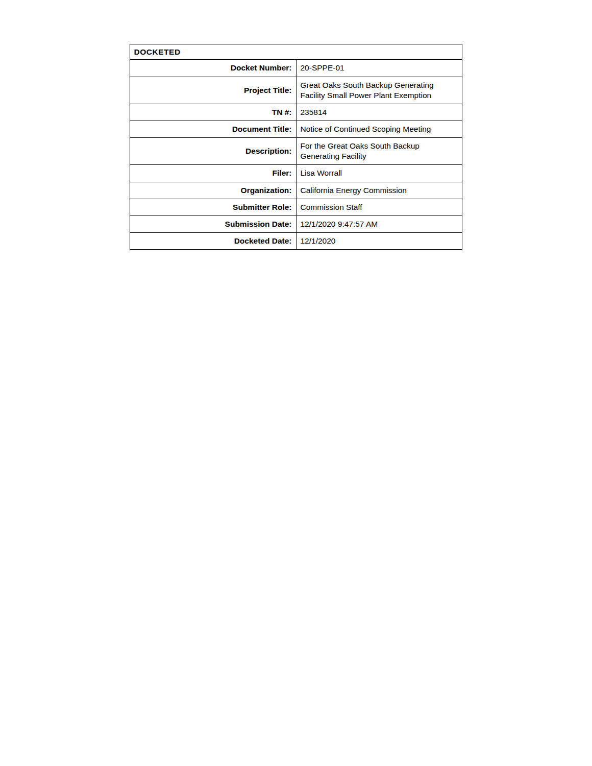| DOCKETED |
| Docket Number: | 20-SPPE-01 |
| Project Title: | Great Oaks South Backup Generating Facility Small Power Plant Exemption |
| TN #: | 235814 |
| Document Title: | Notice of Continued Scoping Meeting |
| Description: | For the Great Oaks South Backup Generating Facility |
| Filer: | Lisa Worrall |
| Organization: | California Energy Commission |
| Submitter Role: | Commission Staff |
| Submission Date: | 12/1/2020 9:47:57 AM |
| Docketed Date: | 12/1/2020 |